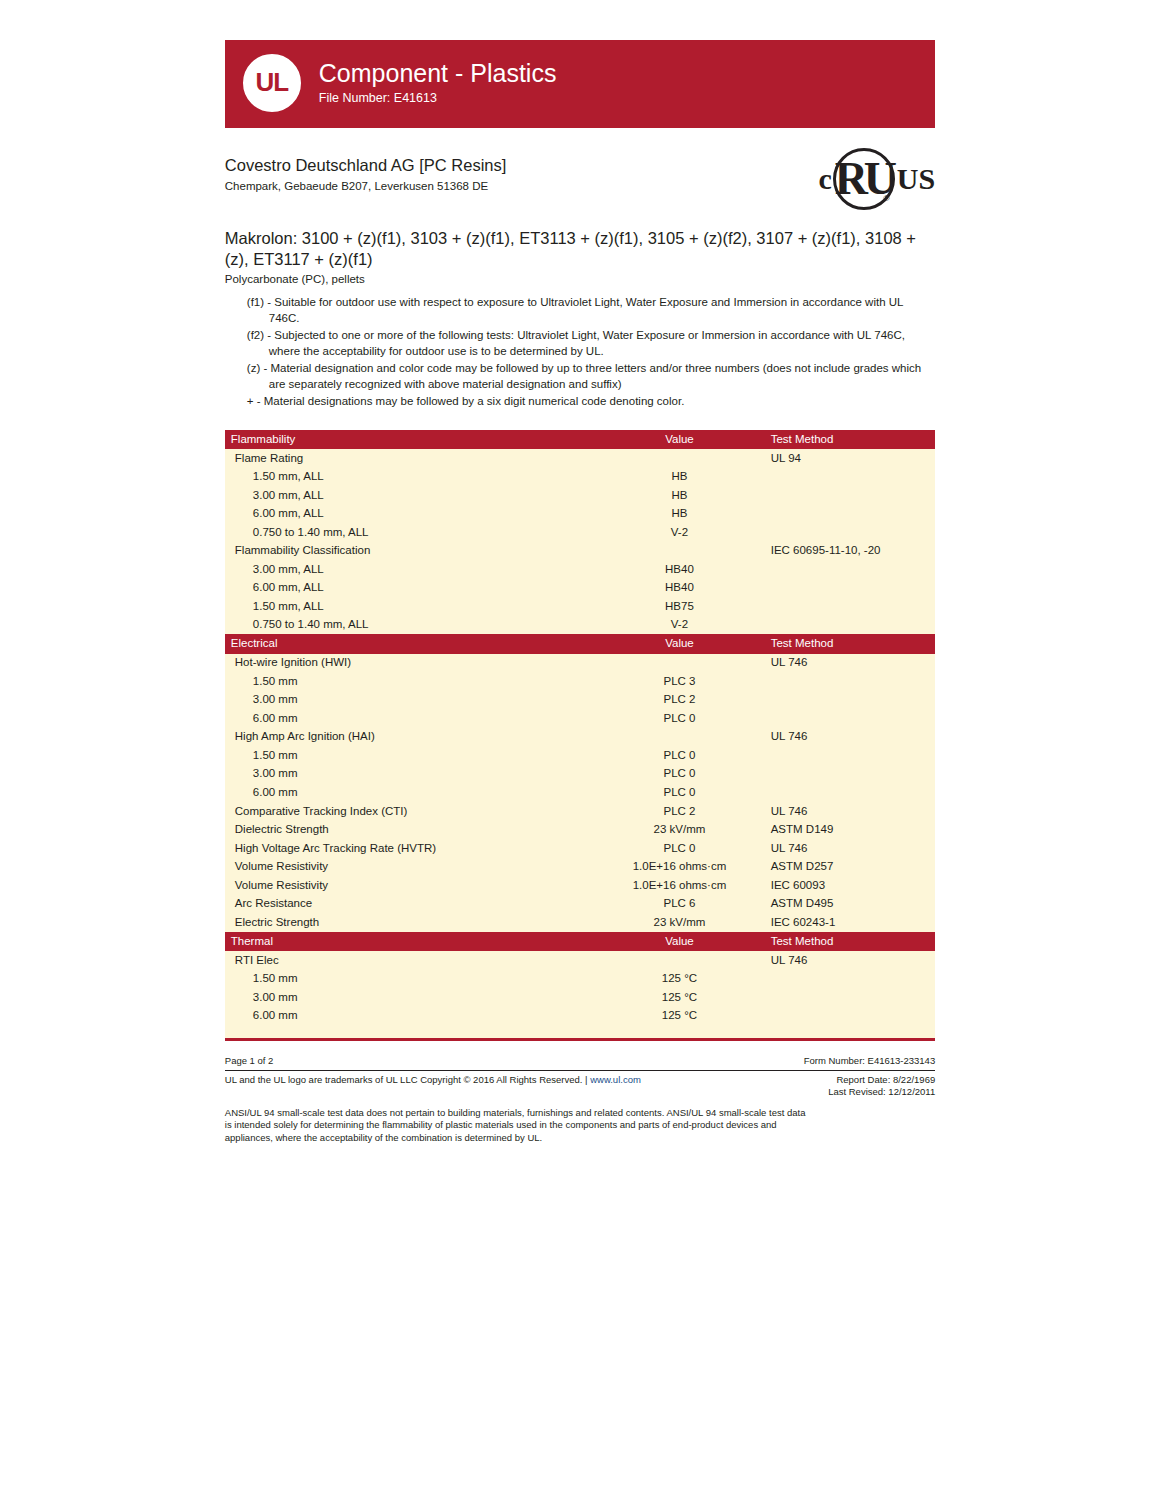UL
Component - Plastics
File Number: E41613
Covestro Deutschland AG [PC Resins]
Chempark, Gebaeude B207, Leverkusen 51368 DE
cRU®US
Makrolon: 3100 + (z)(f1), 3103 + (z)(f1), ET3113 + (z)(f1), 3105 + (z)(f2), 3107 + (z)(f1), 3108 + (z), ET3117 + (z)(f1)
Polycarbonate (PC), pellets
(f1) - Suitable for outdoor use with respect to exposure to Ultraviolet Light, Water Exposure and Immersion in accordance with UL 746C.
(f2) - Subjected to one or more of the following tests: Ultraviolet Light, Water Exposure or Immersion in accordance with UL 746C, where the acceptability for outdoor use is to be determined by UL.
(z) - Material designation and color code may be followed by up to three letters and/or three numbers (does not include grades which are separately recognized with above material designation and suffix)
+ - Material designations may be followed by a six digit numerical code denoting color.
| Flammability | Value | Test Method |
| --- | --- | --- |
| Flame Rating | | UL 94 |
| 1.50 mm, ALL | HB | |
| 3.00 mm, ALL | HB | |
| 6.00 mm, ALL | HB | |
| 0.750 to 1.40 mm, ALL | V-2 | |
| Flammability Classification | | IEC 60695-11-10, -20 |
| 3.00 mm, ALL | HB40 | |
| 6.00 mm, ALL | HB40 | |
| 1.50 mm, ALL | HB75 | |
| 0.750 to 1.40 mm, ALL | V-2 | |
| Electrical | Value | Test Method |
| Hot-wire Ignition (HWI) | | UL 746 |
| 1.50 mm | PLC 3 | |
| 3.00 mm | PLC 2 | |
| 6.00 mm | PLC 0 | |
| High Amp Arc Ignition (HAI) | | UL 746 |
| 1.50 mm | PLC 0 | |
| 3.00 mm | PLC 0 | |
| 6.00 mm | PLC 0 | |
| Comparative Tracking Index (CTI) | PLC 2 | UL 746 |
| Dielectric Strength | 23 kV/mm | ASTM D149 |
| High Voltage Arc Tracking Rate (HVTR) | PLC 0 | UL 746 |
| Volume Resistivity | 1.0E+16 ohms·cm | ASTM D257 |
| Volume Resistivity | 1.0E+16 ohms·cm | IEC 60093 |
| Arc Resistance | PLC 6 | ASTM D495 |
| Electric Strength | 23 kV/mm | IEC 60243-1 |
| Thermal | Value | Test Method |
| RTI Elec | | UL 746 |
| 1.50 mm | 125 °C | |
| 3.00 mm | 125 °C | |
| 6.00 mm | 125 °C | |
Page 1 of 2
Form Number: E41613-233143
UL and the UL logo are trademarks of UL LLC Copyright © 2016 All Rights Reserved. | www.ul.com
Report Date: 8/22/1969
Last Revised: 12/12/2011
ANSI/UL 94 small-scale test data does not pertain to building materials, furnishings and related contents. ANSI/UL 94 small-scale test data is intended solely for determining the flammability of plastic materials used in the components and parts of end-product devices and appliances, where the acceptability of the combination is determined by UL.